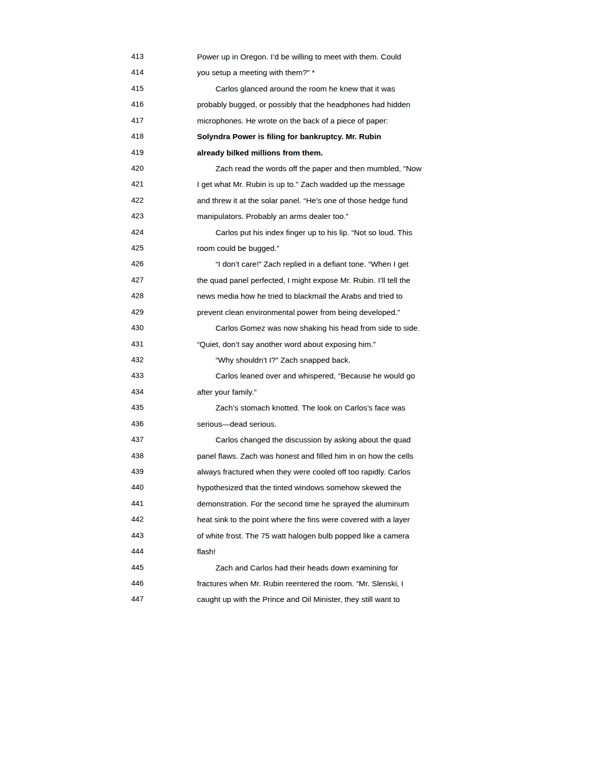| 413 | Power up in Oregon. I’d be willing to meet with them. Could |
| 414 | you setup a meeting with them?" * |
| 415 | Carlos glanced around the room he knew that it was |
| 416 | probably bugged, or possibly that the headphones had hidden |
| 417 | microphones. He wrote on the back of a piece of paper: |
| 418 | Solyndra Power is filing for bankruptcy. Mr. Rubin |
| 419 | already bilked millions from them. |
| 420 | Zach read the words off the paper and then mumbled, "Now |
| 421 | I get what Mr. Rubin is up to." Zach wadded up the message |
| 422 | and threw it at the solar panel. “He’s one of those hedge fund |
| 423 | manipulators. Probably an arms dealer too.” |
| 424 | Carlos put his index finger up to his lip. “Not so loud. This |
| 425 | room could be bugged.” |
| 426 | “I don’t care!” Zach replied in a defiant tone. “When I get |
| 427 | the quad panel perfected, I might expose Mr. Rubin. I’ll tell the |
| 428 | news media how he tried to blackmail the Arabs and tried to |
| 429 | prevent clean environmental power from being developed.” |
| 430 | Carlos Gomez was now shaking his head from side to side. |
| 431 | “Quiet, don’t say another word about exposing him.” |
| 432 | “Why shouldn’t I?” Zach snapped back. |
| 433 | Carlos leaned over and whispered, “Because he would go |
| 434 | after your family.” |
| 435 | Zach’s stomach knotted. The look on Carlos’s face was |
| 436 | serious—dead serious. |
| 437 | Carlos changed the discussion by asking about the quad |
| 438 | panel flaws. Zach was honest and filled him in on how the cells |
| 439 | always fractured when they were cooled off too rapidly. Carlos |
| 440 | hypothesized that the tinted windows somehow skewed the |
| 441 | demonstration. For the second time he sprayed the aluminum |
| 442 | heat sink to the point where the fins were covered with a layer |
| 443 | of white frost. The 75 watt halogen bulb popped like a camera |
| 444 | flash! |
| 445 | Zach and Carlos had their heads down examining for |
| 446 | fractures when Mr. Rubin reentered the room. “Mr. Slenski, I |
| 447 | caught up with the Prince and Oil Minister, they still want to |